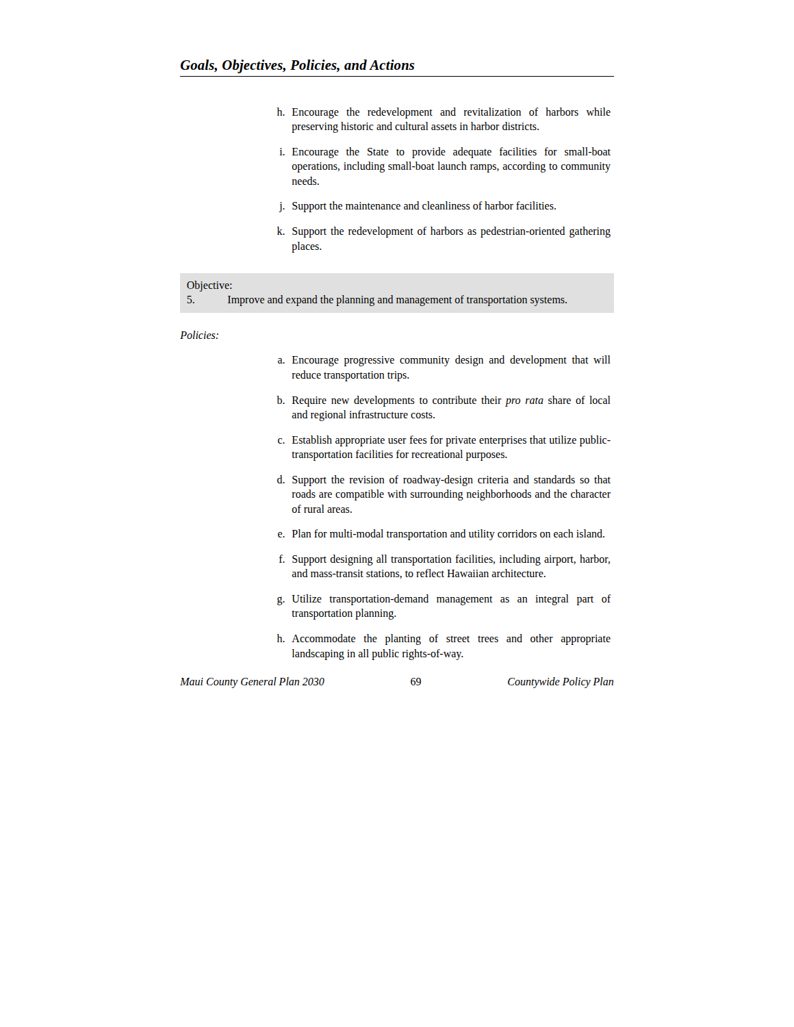Goals, Objectives, Policies, and Actions
Encourage the redevelopment and revitalization of harbors while preserving historic and cultural assets in harbor districts.
Encourage the State to provide adequate facilities for small-boat operations, including small-boat launch ramps, according to community needs.
Support the maintenance and cleanliness of harbor facilities.
Support the redevelopment of harbors as pedestrian-oriented gathering places.
Objective:
5. Improve and expand the planning and management of transportation systems.
Policies:
Encourage progressive community design and development that will reduce transportation trips.
Require new developments to contribute their pro rata share of local and regional infrastructure costs.
Establish appropriate user fees for private enterprises that utilize public-transportation facilities for recreational purposes.
Support the revision of roadway-design criteria and standards so that roads are compatible with surrounding neighborhoods and the character of rural areas.
Plan for multi-modal transportation and utility corridors on each island.
Support designing all transportation facilities, including airport, harbor, and mass-transit stations, to reflect Hawaiian architecture.
Utilize transportation-demand management as an integral part of transportation planning.
Accommodate the planting of street trees and other appropriate landscaping in all public rights-of-way.
Maui County General Plan 2030
69
Countywide Policy Plan